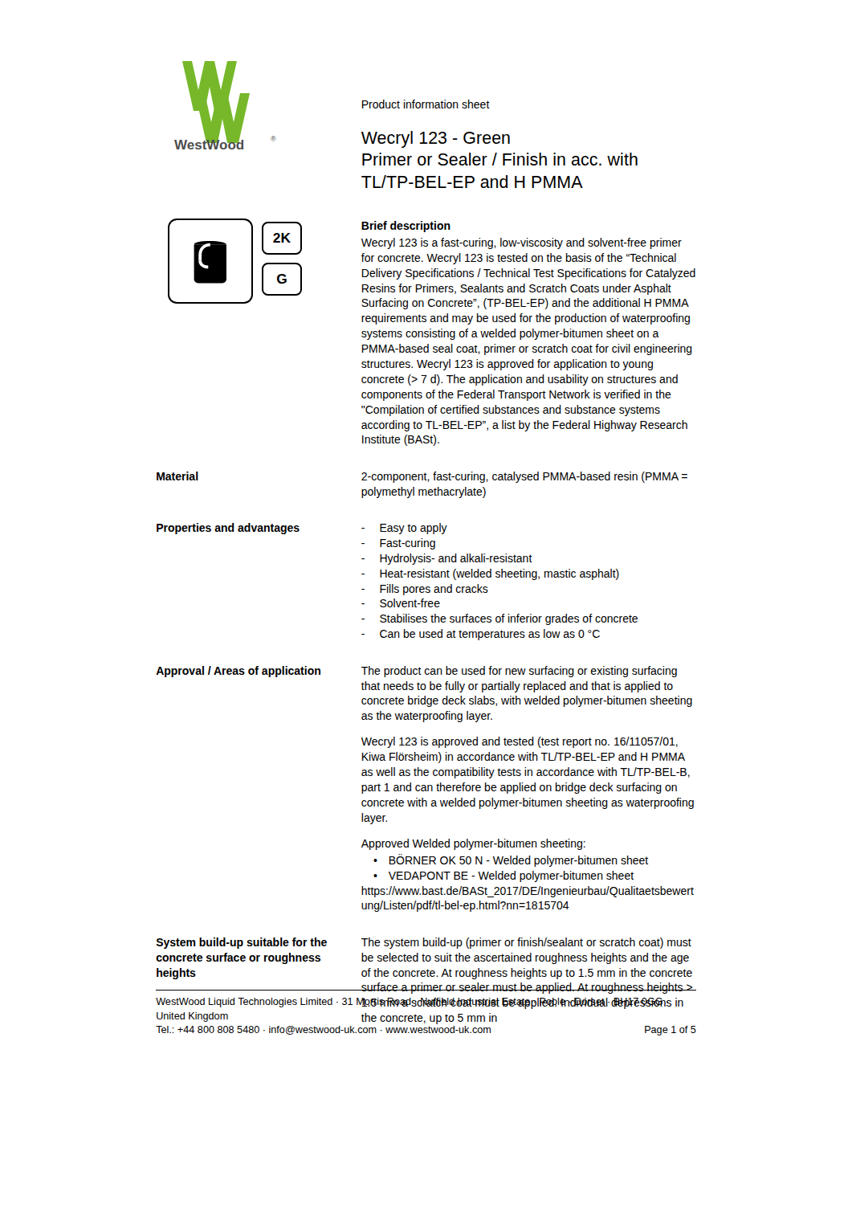WestWood ®
Product information sheet
Wecryl 123 - Green
Primer or Sealer / Finish in acc. with
TL/TP-BEL-EP and H PMMA
2K
G
Brief description
Wecryl 123 is a fast-curing, low-viscosity and solvent-free primer for concrete. Wecryl 123 is tested on the basis of the “Technical Delivery Specifications / Technical Test Specifications for Catalyzed Resins for Primers, Sealants and Scratch Coats under Asphalt Surfacing on Concrete”, (TP-BEL-EP) and the additional H PMMA requirements and may be used for the production of waterproofing systems consisting of a welded polymer-bitumen sheet on a PMMA-based seal coat, primer or scratch coat for civil engineering structures. Wecryl 123 is approved for application to young concrete (> 7 d). The application and usability on structures and components of the Federal Transport Network is verified in the "Compilation of certified substances and substance systems according to TL-BEL-EP”, a list by the Federal Highway Research Institute (BASt).
Material
2-component, fast-curing, catalysed PMMA-based resin (PMMA = polymethyl methacrylate)
Properties and advantages
Easy to apply
Fast-curing
Hydrolysis- and alkali-resistant
Heat-resistant (welded sheeting, mastic asphalt)
Fills pores and cracks
Solvent-free
Stabilises the surfaces of inferior grades of concrete
Can be used at temperatures as low as 0 °C
Approval / Areas of application
The product can be used for new surfacing or existing surfacing that needs to be fully or partially replaced and that is applied to concrete bridge deck slabs, with welded polymer-bitumen sheeting as the waterproofing layer.
Wecryl 123 is approved and tested (test report no. 16/11057/01, Kiwa Flörsheim) in accordance with TL/TP-BEL-EP and H PMMA as well as the compatibility tests in accordance with TL/TP-BEL-B, part 1 and can therefore be applied on bridge deck surfacing on concrete with a welded polymer-bitumen sheeting as waterproofing layer.
Approved Welded polymer-bitumen sheeting:
BÖRNER OK 50 N - Welded polymer-bitumen sheet
VEDAPONT BE - Welded polymer-bitumen sheet
https://www.bast.de/BASt_2017/DE/Ingenieurbau/Qualitaetsbewertung/Listen/pdf/tl-bel-ep.html?nn=1815704
System build-up suitable for the concrete surface or roughness heights
The system build-up (primer or finish/sealant or scratch coat) must be selected to suit the ascertained roughness heights and the age of the concrete. At roughness heights up to 1.5 mm in the concrete surface a primer or sealer must be applied. At roughness heights > 1.5 mm a scratch coat must be applied. Individual depressions in the concrete, up to 5 mm in
WestWood Liquid Technologies Limited · 31 Morris Road · Nuffield Industrial Estate · Poole · Dorset · BH17 0GG · United Kingdom
Tel.: +44 800 808 5480 · info@westwood-uk.com · www.westwood-uk.com Page 1 of 5